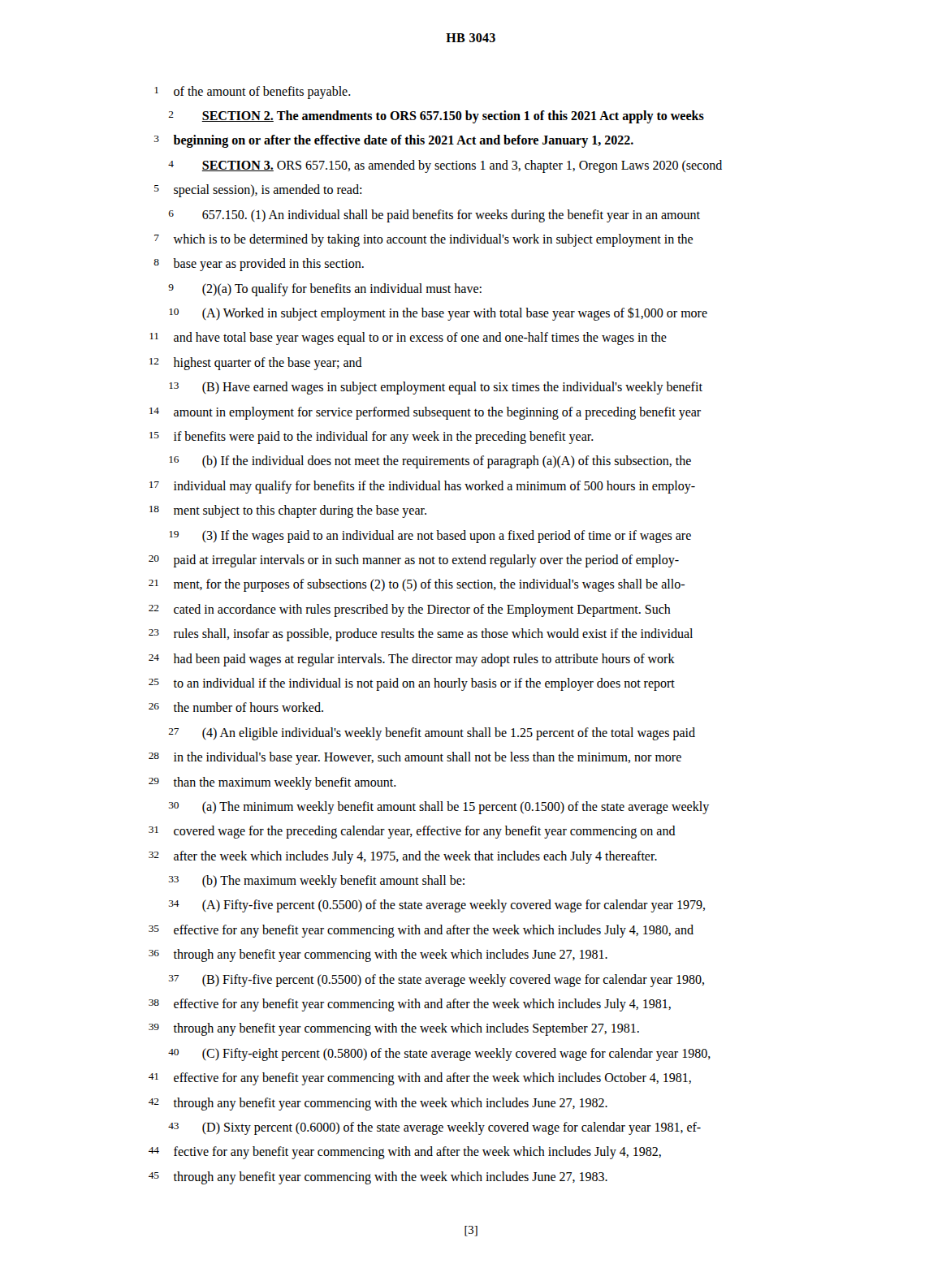HB 3043
of the amount of benefits payable.
SECTION 2. The amendments to ORS 657.150 by section 1 of this 2021 Act apply to weeks
beginning on or after the effective date of this 2021 Act and before January 1, 2022.
SECTION 3. ORS 657.150, as amended by sections 1 and 3, chapter 1, Oregon Laws 2020 (second
special session), is amended to read:
657.150. (1) An individual shall be paid benefits for weeks during the benefit year in an amount
which is to be determined by taking into account the individual's work in subject employment in the
base year as provided in this section.
(2)(a) To qualify for benefits an individual must have:
(A) Worked in subject employment in the base year with total base year wages of $1,000 or more
and have total base year wages equal to or in excess of one and one-half times the wages in the
highest quarter of the base year; and
(B) Have earned wages in subject employment equal to six times the individual's weekly benefit
amount in employment for service performed subsequent to the beginning of a preceding benefit year
if benefits were paid to the individual for any week in the preceding benefit year.
(b) If the individual does not meet the requirements of paragraph (a)(A) of this subsection, the
individual may qualify for benefits if the individual has worked a minimum of 500 hours in employ-
ment subject to this chapter during the base year.
(3) If the wages paid to an individual are not based upon a fixed period of time or if wages are
paid at irregular intervals or in such manner as not to extend regularly over the period of employ-
ment, for the purposes of subsections (2) to (5) of this section, the individual's wages shall be allo-
cated in accordance with rules prescribed by the Director of the Employment Department. Such
rules shall, insofar as possible, produce results the same as those which would exist if the individual
had been paid wages at regular intervals. The director may adopt rules to attribute hours of work
to an individual if the individual is not paid on an hourly basis or if the employer does not report
the number of hours worked.
(4) An eligible individual's weekly benefit amount shall be 1.25 percent of the total wages paid
in the individual's base year. However, such amount shall not be less than the minimum, nor more
than the maximum weekly benefit amount.
(a) The minimum weekly benefit amount shall be 15 percent (0.1500) of the state average weekly
covered wage for the preceding calendar year, effective for any benefit year commencing on and
after the week which includes July 4, 1975, and the week that includes each July 4 thereafter.
(b) The maximum weekly benefit amount shall be:
(A) Fifty-five percent (0.5500) of the state average weekly covered wage for calendar year 1979,
effective for any benefit year commencing with and after the week which includes July 4, 1980, and
through any benefit year commencing with the week which includes June 27, 1981.
(B) Fifty-five percent (0.5500) of the state average weekly covered wage for calendar year 1980,
effective for any benefit year commencing with and after the week which includes July 4, 1981,
through any benefit year commencing with the week which includes September 27, 1981.
(C) Fifty-eight percent (0.5800) of the state average weekly covered wage for calendar year 1980,
effective for any benefit year commencing with and after the week which includes October 4, 1981,
through any benefit year commencing with the week which includes June 27, 1982.
(D) Sixty percent (0.6000) of the state average weekly covered wage for calendar year 1981, ef-
fective for any benefit year commencing with and after the week which includes July 4, 1982,
through any benefit year commencing with the week which includes June 27, 1983.
[3]